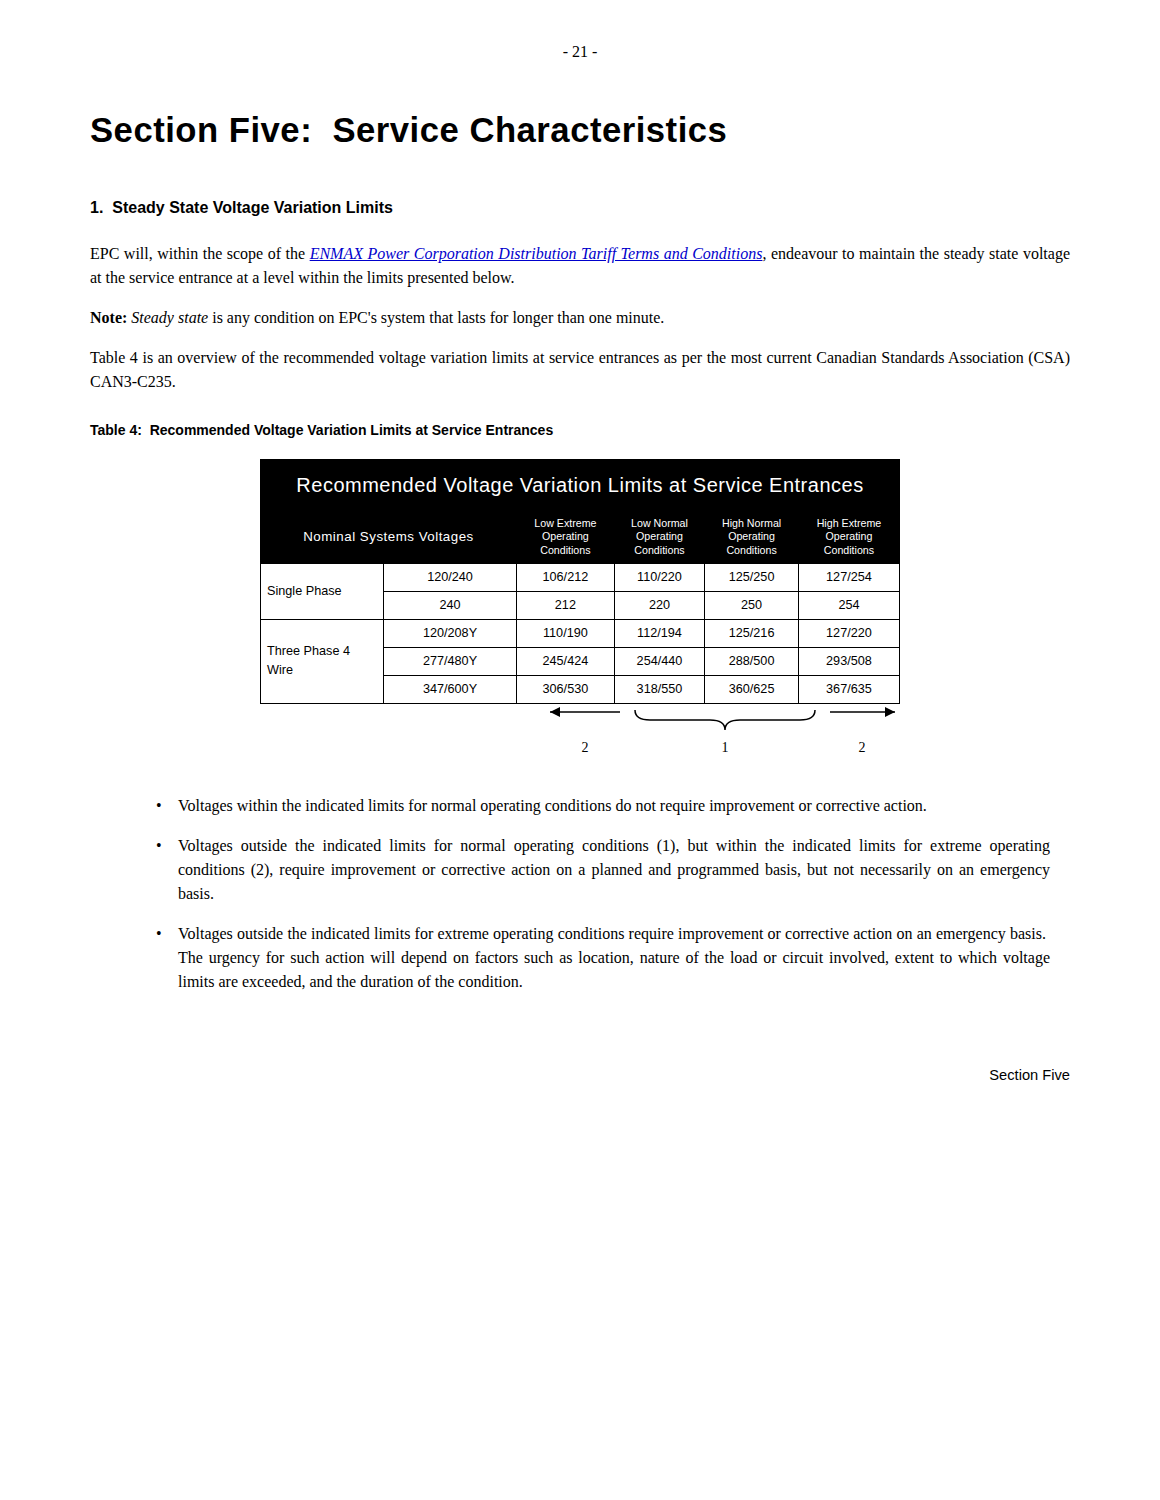- 21 -
Section Five: Service Characteristics
1. Steady State Voltage Variation Limits
EPC will, within the scope of the ENMAX Power Corporation Distribution Tariff Terms and Conditions, endeavour to maintain the steady state voltage at the service entrance at a level within the limits presented below.
Note: Steady state is any condition on EPC's system that lasts for longer than one minute.
Table 4 is an overview of the recommended voltage variation limits at service entrances as per the most current Canadian Standards Association (CSA) CAN3-C235.
Table 4: Recommended Voltage Variation Limits at Service Entrances
| Recommended Voltage Variation Limits at Service Entrances |
| --- |
| Nominal Systems Voltages | Low Extreme Operating Conditions | Low Normal Operating Conditions | High Normal Operating Conditions | High Extreme Operating Conditions |
| Single Phase | 120/240 | 106/212 | 110/220 | 125/250 | 127/254 |
| 240 | 212 | 220 | 250 | 254 |
| Three Phase 4 Wire | 120/208Y | 110/190 | 112/194 | 125/216 | 127/220 |
| 277/480Y | 245/424 | 254/440 | 288/500 | 293/508 |
| 347/600Y | 306/530 | 318/550 | 360/625 | 367/635 |
2 1 2
Voltages within the indicated limits for normal operating conditions do not require improvement or corrective action.
Voltages outside the indicated limits for normal operating conditions (1), but within the indicated limits for extreme operating conditions (2), require improvement or corrective action on a planned and programmed basis, but not necessarily on an emergency basis.
Voltages outside the indicated limits for extreme operating conditions require improvement or corrective action on an emergency basis. The urgency for such action will depend on factors such as location, nature of the load or circuit involved, extent to which voltage limits are exceeded, and the duration of the condition.
Section Five